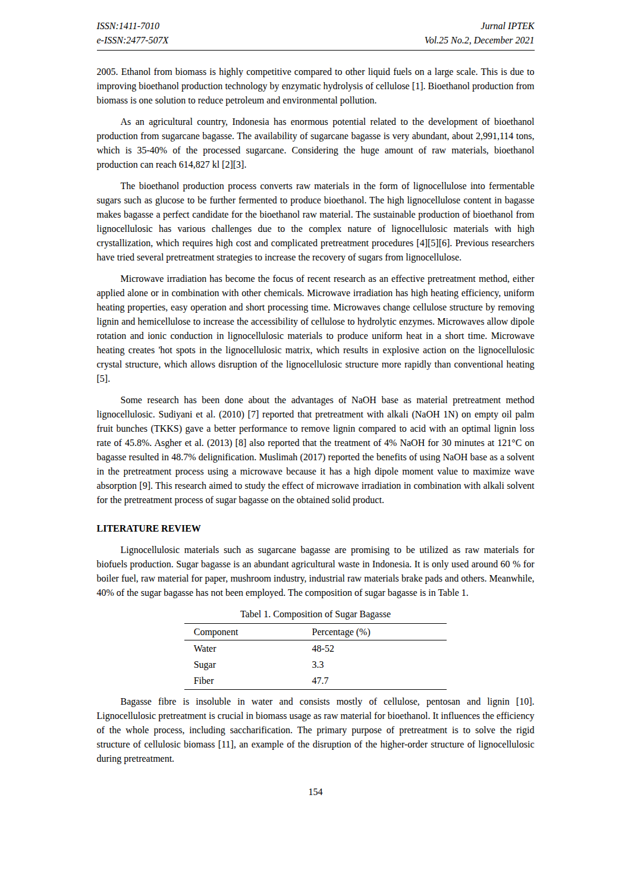ISSN:1411-7010
e-ISSN:2477-507X
Jurnal IPTEK
Vol.25 No.2, December 2021
2005. Ethanol from biomass is highly competitive compared to other liquid fuels on a large scale. This is due to improving bioethanol production technology by enzymatic hydrolysis of cellulose [1]. Bioethanol production from biomass is one solution to reduce petroleum and environmental pollution.
As an agricultural country, Indonesia has enormous potential related to the development of bioethanol production from sugarcane bagasse. The availability of sugarcane bagasse is very abundant, about 2,991,114 tons, which is 35-40% of the processed sugarcane. Considering the huge amount of raw materials, bioethanol production can reach 614,827 kl [2][3].
The bioethanol production process converts raw materials in the form of lignocellulose into fermentable sugars such as glucose to be further fermented to produce bioethanol. The high lignocellulose content in bagasse makes bagasse a perfect candidate for the bioethanol raw material. The sustainable production of bioethanol from lignocellulosic has various challenges due to the complex nature of lignocellulosic materials with high crystallization, which requires high cost and complicated pretreatment procedures [4][5][6]. Previous researchers have tried several pretreatment strategies to increase the recovery of sugars from lignocellulose.
Microwave irradiation has become the focus of recent research as an effective pretreatment method, either applied alone or in combination with other chemicals. Microwave irradiation has high heating efficiency, uniform heating properties, easy operation and short processing time. Microwaves change cellulose structure by removing lignin and hemicellulose to increase the accessibility of cellulose to hydrolytic enzymes. Microwaves allow dipole rotation and ionic conduction in lignocellulosic materials to produce uniform heat in a short time. Microwave heating creates 'hot spots in the lignocellulosic matrix, which results in explosive action on the lignocellulosic crystal structure, which allows disruption of the lignocellulosic structure more rapidly than conventional heating [5].
Some research has been done about the advantages of NaOH base as material pretreatment method lignocellulosic. Sudiyani et al. (2010) [7] reported that pretreatment with alkali (NaOH 1N) on empty oil palm fruit bunches (TKKS) gave a better performance to remove lignin compared to acid with an optimal lignin loss rate of 45.8%. Asgher et al. (2013) [8] also reported that the treatment of 4% NaOH for 30 minutes at 121°C on bagasse resulted in 48.7% delignification. Muslimah (2017) reported the benefits of using NaOH base as a solvent in the pretreatment process using a microwave because it has a high dipole moment value to maximize wave absorption [9]. This research aimed to study the effect of microwave irradiation in combination with alkali solvent for the pretreatment process of sugar bagasse on the obtained solid product.
LITERATURE REVIEW
Lignocellulosic materials such as sugarcane bagasse are promising to be utilized as raw materials for biofuels production. Sugar bagasse is an abundant agricultural waste in Indonesia. It is only used around 60 % for boiler fuel, raw material for paper, mushroom industry, industrial raw materials brake pads and others. Meanwhile, 40% of the sugar bagasse has not been employed. The composition of sugar bagasse is in Table 1.
Tabel 1. Composition of Sugar Bagasse
| Component | Percentage (%) |
| --- | --- |
| Water | 48-52 |
| Sugar | 3.3 |
| Fiber | 47.7 |
Bagasse fibre is insoluble in water and consists mostly of cellulose, pentosan and lignin [10]. Lignocellulosic pretreatment is crucial in biomass usage as raw material for bioethanol. It influences the efficiency of the whole process, including saccharification. The primary purpose of pretreatment is to solve the rigid structure of cellulosic biomass [11], an example of the disruption of the higher-order structure of lignocellulosic during pretreatment.
154